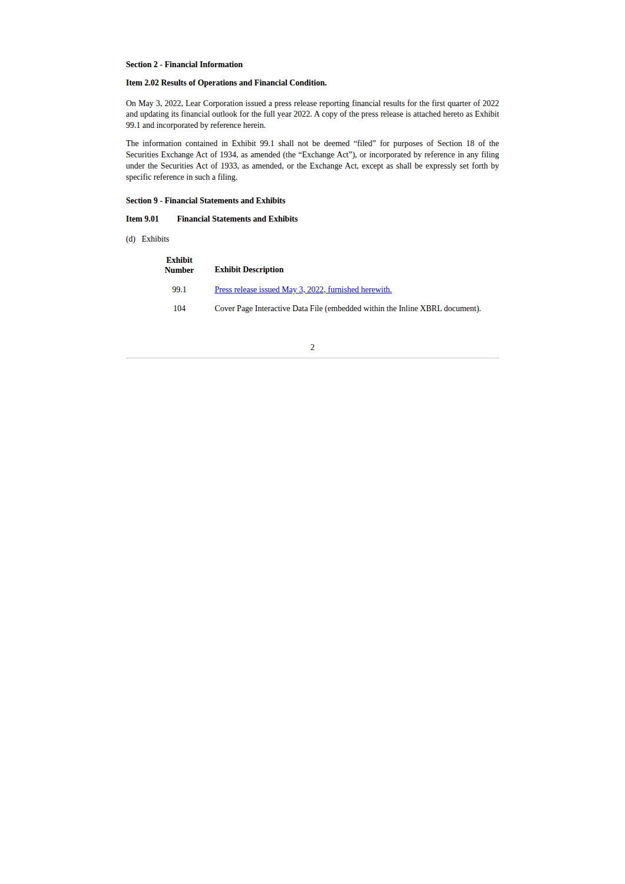Section 2 - Financial Information
Item 2.02 Results of Operations and Financial Condition.
On May 3, 2022, Lear Corporation issued a press release reporting financial results for the first quarter of 2022 and updating its financial outlook for the full year 2022. A copy of the press release is attached hereto as Exhibit 99.1 and incorporated by reference herein.
The information contained in Exhibit 99.1 shall not be deemed “filed” for purposes of Section 18 of the Securities Exchange Act of 1934, as amended (the “Exchange Act”), or incorporated by reference in any filing under the Securities Act of 1933, as amended, or the Exchange Act, except as shall be expressly set forth by specific reference in such a filing.
Section 9 - Financial Statements and Exhibits
Item 9.01 Financial Statements and Exhibits
(d) Exhibits
| Exhibit Number | Exhibit Description |
| --- | --- |
| 99.1 | Press release issued May 3, 2022, furnished herewith. |
| 104 | Cover Page Interactive Data File (embedded within the Inline XBRL document). |
2